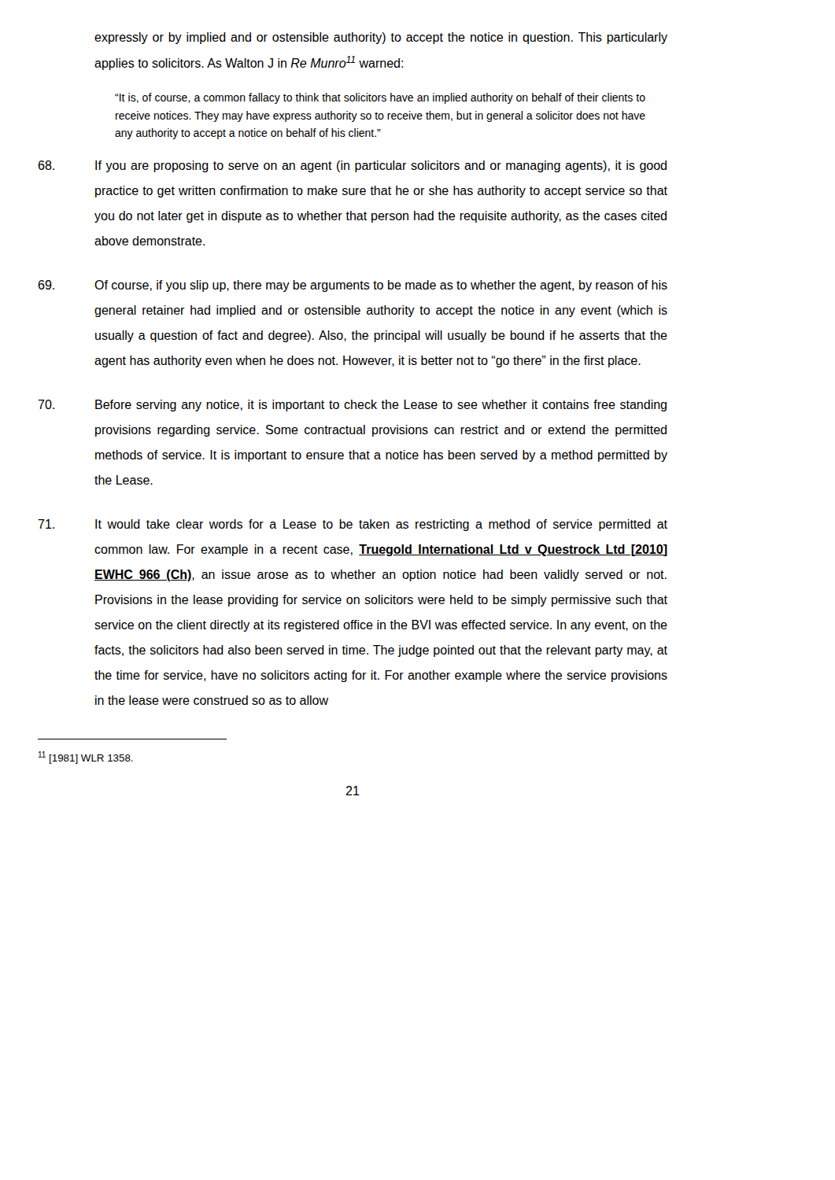expressly or by implied and or ostensible authority) to accept the notice in question. This particularly applies to solicitors. As Walton J in Re Munro11 warned:
“It is, of course, a common fallacy to think that solicitors have an implied authority on behalf of their clients to receive notices. They may have express authority so to receive them, but in general a solicitor does not have any authority to accept a notice on behalf of his client.”
68. If you are proposing to serve on an agent (in particular solicitors and or managing agents), it is good practice to get written confirmation to make sure that he or she has authority to accept service so that you do not later get in dispute as to whether that person had the requisite authority, as the cases cited above demonstrate.
69. Of course, if you slip up, there may be arguments to be made as to whether the agent, by reason of his general retainer had implied and or ostensible authority to accept the notice in any event (which is usually a question of fact and degree). Also, the principal will usually be bound if he asserts that the agent has authority even when he does not. However, it is better not to “go there” in the first place.
70. Before serving any notice, it is important to check the Lease to see whether it contains free standing provisions regarding service. Some contractual provisions can restrict and or extend the permitted methods of service. It is important to ensure that a notice has been served by a method permitted by the Lease.
71. It would take clear words for a Lease to be taken as restricting a method of service permitted at common law. For example in a recent case, Truegold International Ltd v Questrock Ltd [2010] EWHC 966 (Ch), an issue arose as to whether an option notice had been validly served or not. Provisions in the lease providing for service on solicitors were held to be simply permissive such that service on the client directly at its registered office in the BVI was effected service. In any event, on the facts, the solicitors had also been served in time. The judge pointed out that the relevant party may, at the time for service, have no solicitors acting for it. For another example where the service provisions in the lease were construed so as to allow
11 [1981] WLR 1358.
21